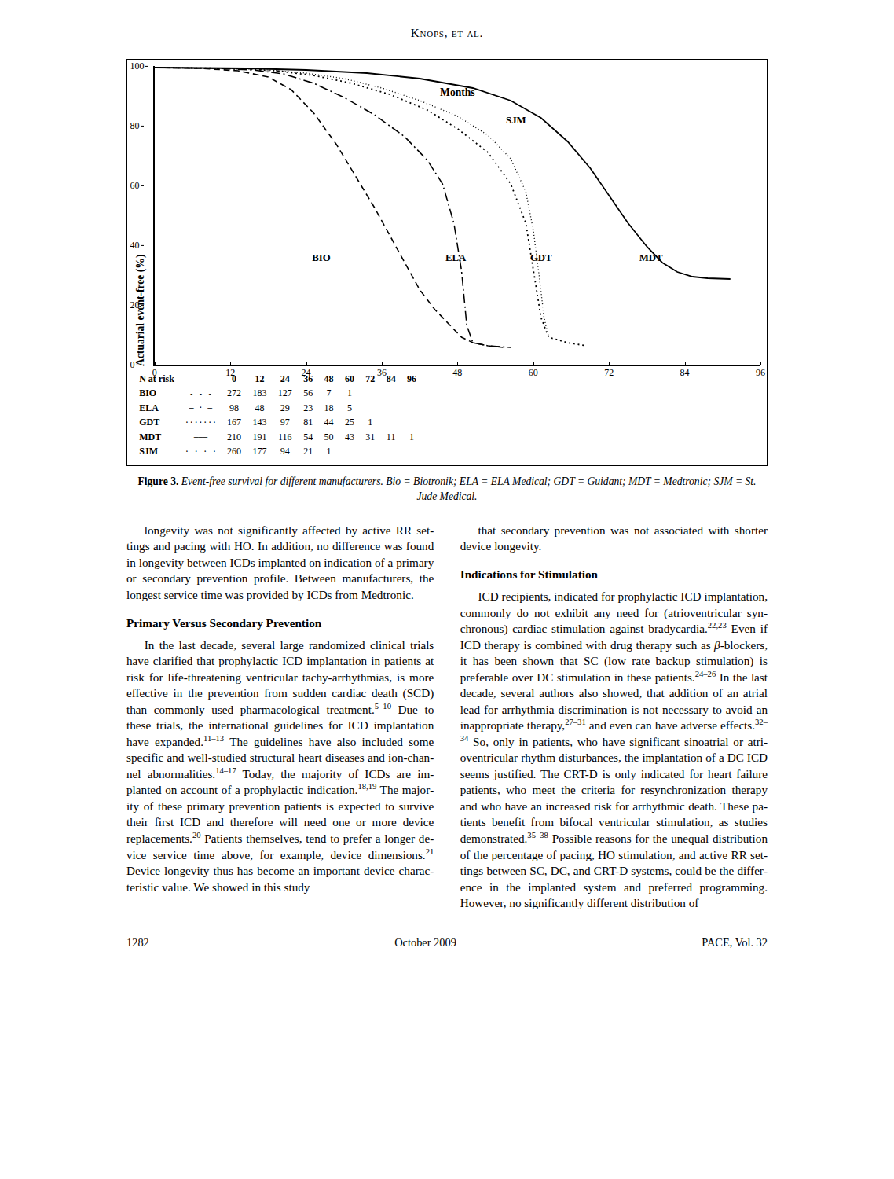Knops, et al.
Actuarial event-free (%)
100 80 60 40 20 0 0 12 24 36 48 60 72 84 96 BIO ELA GDT MDT SJM
Months
| N at risk | | 0 | 12 | 24 | 36 | 48 | 60 | 72 | 84 | 96 |
| --- | --- | --- | --- | --- | --- | --- | --- | --- | --- | --- |
| BIO | - - - | 272 | 183 | 127 | 56 | 7 | 1 | | | |
| ELA | — · — | 98 | 48 | 29 | 23 | 18 | 5 | | | |
| GDT | ······· | 167 | 143 | 97 | 81 | 44 | 25 | 1 | | |
| MDT | ——— | 210 | 191 | 116 | 54 | 50 | 43 | 31 | 11 | 1 |
| SJM | · · · · | 260 | 177 | 94 | 21 | 1 | | | | |
Figure 3. Event-free survival for different manufacturers. Bio = Biotronik; ELA = ELA Medical; GDT = Guidant; MDT = Medtronic; SJM = St. Jude Medical.
longevity was not significantly affected by active RR settings and pacing with HO. In addition, no difference was found in longevity between ICDs implanted on indication of a primary or secondary prevention profile. Between manufacturers, the longest service time was provided by ICDs from Medtronic.
Primary Versus Secondary Prevention
In the last decade, several large randomized clinical trials have clarified that prophylactic ICD implantation in patients at risk for life-threatening ventricular tachy-arrhythmias, is more effective in the prevention from sudden cardiac death (SCD) than commonly used pharmacological treatment.5–10 Due to these trials, the international guidelines for ICD implantation have expanded.11–13 The guidelines have also included some specific and well-studied structural heart diseases and ion-channel abnormalities.14–17 Today, the majority of ICDs are implanted on account of a prophylactic indication.18,19 The majority of these primary prevention patients is expected to survive their first ICD and therefore will need one or more device replacements.20 Patients themselves, tend to prefer a longer device service time above, for example, device dimensions.21 Device longevity thus has become an important device characteristic value. We showed in this study
that secondary prevention was not associated with shorter device longevity.
Indications for Stimulation
ICD recipients, indicated for prophylactic ICD implantation, commonly do not exhibit any need for (atrioventricular synchronous) cardiac stimulation against bradycardia.22,23 Even if ICD therapy is combined with drug therapy such as β-blockers, it has been shown that SC (low rate backup stimulation) is preferable over DC stimulation in these patients.24–26 In the last decade, several authors also showed, that addition of an atrial lead for arrhythmia discrimination is not necessary to avoid an inappropriate therapy,27–31 and even can have adverse effects.32–34 So, only in patients, who have significant sinoatrial or atrioventricular rhythm disturbances, the implantation of a DC ICD seems justified. The CRT-D is only indicated for heart failure patients, who meet the criteria for resynchronization therapy and who have an increased risk for arrhythmic death. These patients benefit from bifocal ventricular stimulation, as studies demonstrated.35–38 Possible reasons for the unequal distribution of the percentage of pacing, HO stimulation, and active RR settings between SC, DC, and CRT-D systems, could be the difference in the implanted system and preferred programming. However, no significantly different distribution of
1282 October 2009 PACE, Vol. 32